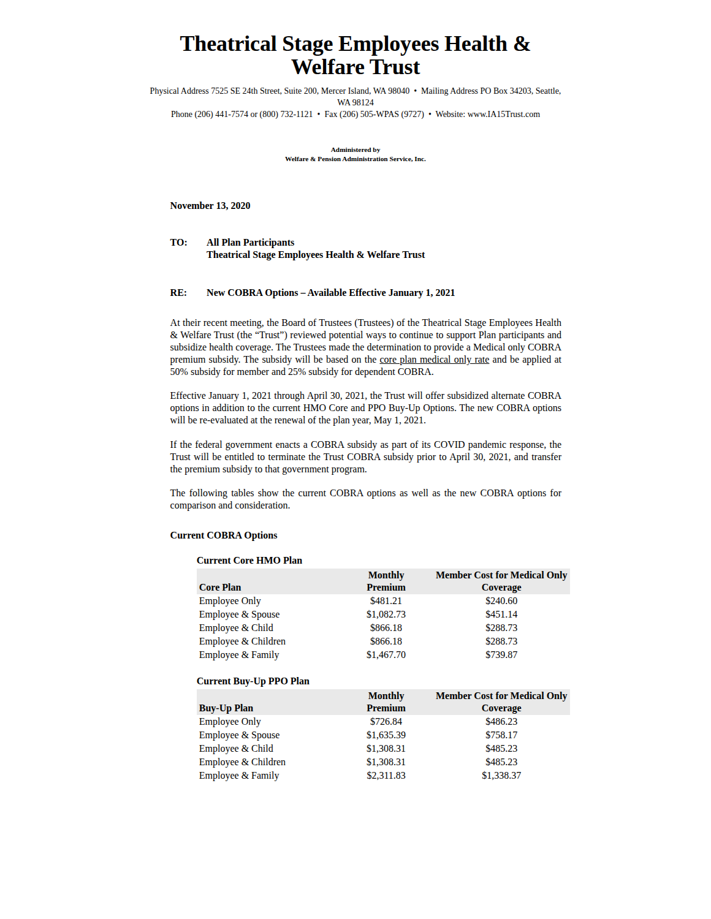Theatrical Stage Employees Health & Welfare Trust
Physical Address 7525 SE 24th Street, Suite 200, Mercer Island, WA 98040 • Mailing Address PO Box 34203, Seattle, WA 98124
Phone (206) 441-7574 or (800) 732-1121 • Fax (206) 505-WPAS (9727) • Website: www.IA15Trust.com
Administered by
Welfare & Pension Administration Service, Inc.
November 13, 2020
| TO: | All Plan Participants Theatrical Stage Employees Health & Welfare Trust |
| RE: | New COBRA Options – Available Effective January 1, 2021 |
At their recent meeting, the Board of Trustees (Trustees) of the Theatrical Stage Employees Health & Welfare Trust (the “Trust”) reviewed potential ways to continue to support Plan participants and subsidize health coverage. The Trustees made the determination to provide a Medical only COBRA premium subsidy. The subsidy will be based on the core plan medical only rate and be applied at 50% subsidy for member and 25% subsidy for dependent COBRA.
Effective January 1, 2021 through April 30, 2021, the Trust will offer subsidized alternate COBRA options in addition to the current HMO Core and PPO Buy-Up Options. The new COBRA options will be re-evaluated at the renewal of the plan year, May 1, 2021.
If the federal government enacts a COBRA subsidy as part of its COVID pandemic response, the Trust will be entitled to terminate the Trust COBRA subsidy prior to April 30, 2021, and transfer the premium subsidy to that government program.
The following tables show the current COBRA options as well as the new COBRA options for comparison and consideration.
Current COBRA Options
Current Core HMO Plan
| | Monthly | Member Cost for Medical Only |
| --- | --- | --- |
| Core Plan | Premium | Coverage |
| Employee Only | $481.21 | $240.60 |
| Employee & Spouse | $1,082.73 | $451.14 |
| Employee & Child | $866.18 | $288.73 |
| Employee & Children | $866.18 | $288.73 |
| Employee & Family | $1,467.70 | $739.87 |
Current Buy-Up PPO Plan
| | Monthly | Member Cost for Medical Only |
| --- | --- | --- |
| Buy-Up Plan | Premium | Coverage |
| Employee Only | $726.84 | $486.23 |
| Employee & Spouse | $1,635.39 | $758.17 |
| Employee & Child | $1,308.31 | $485.23 |
| Employee & Children | $1,308.31 | $485.23 |
| Employee & Family | $2,311.83 | $1,338.37 |